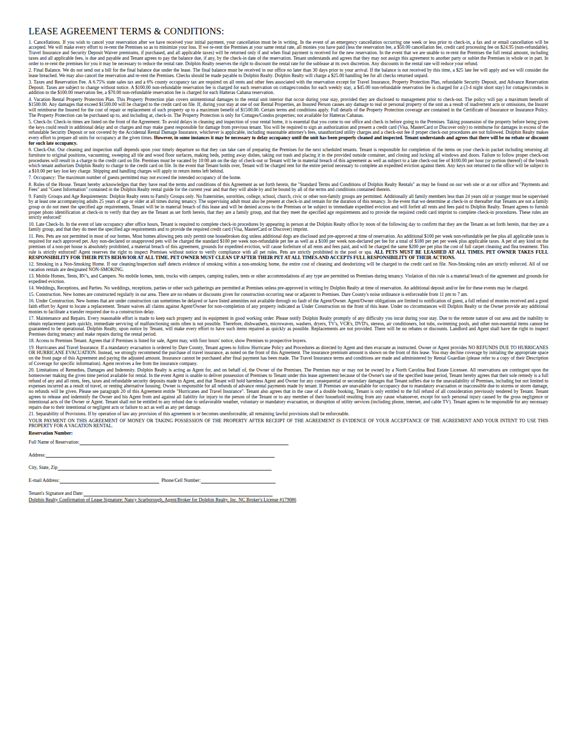LEASE AGREEMENT TERMS & CONDITIONS:
1. Cancellations. If you wish to cancel your reservation after we have received your initial payment, your cancellation must be in writing. In the event of an emergency cancellation occurring one week or less prior to check-in, a fax and or email cancellation will be accepted. We will make every effort to re-rent the Premises so as to minimize your loss. If we re-rent the Premises at your same rental rate, all monies you have paid (less the reservation fee, a $50.00 cancellation fee, credit card processing fee on $24.95 (non-refundable), Travel Insurance and Security Deposit Waiver premiums, if purchased, and all applicable taxes) will be returned only if and when final payment is received for the new reservation. In the event that we are unable to re-rent the Premises the full rental amount, including taxes and all applicable fees, is due and payable and Tenant agrees to pay the balance due, if any, by the check-in date of the reservation. Tenant understands and agrees that they may not assign this agreement to another party or sublet the Premises in whole or in part. In order to re-rent the premises for you it may be necessary to reduce the rental rate. Dolphin Realty reserves the right to discount the rental rate for the sublease at its own discretion. Any discounts in the rental rate will reduce your refund.
2. Final Balance. We do not send out a bill for the final balance due under the lease. The final balance must be received in our office no later than 30 days prior to your arrival. If the balance is not received by this time, a $25 late fee will apply and we will consider the lease breached. We may also cancel the reservation and re-rent the Premises. Checks should be made payable to Dolphin Realty. Dolphin Realty will charge a $25.00 handling fee for all checks returned unpaid.
3. Taxes and Reservation Fee. A 6.75% state sales tax and a 6% county occupancy tax are required on all rents and other fees associated with the reservation except for Travel Insurance, Property Protection Plan, refundable Security Deposit, and Advance Reservation Deposit. Taxes are subject to change without notice. A $100.00 non-refundable reservation fee is charged for each reservation on cottages/condos for each weekly stay, a $45.00 non-refundable reservation fee is charged for a (3-4 night short stay) for cottages/condos in addition to the $100.00 reservation fee, a $70.00 non-refundable reservation fee is charged for each Hatteras Cabana reservation.
4. Vacation Rental Property Protection Plan. This Property Protection plan covers unintentional damages to the rental unit interior that occur during your stay, provided they are disclosed to management prior to check-out. The policy will pay a maximum benefit of $1500.00. Any damages that exceed $1500.00 will be charged to the credit card on file. If, during your stay at one of our Rental Properties, an Insured Person causes any damage to real or personal property of the unit as a result of inadvertent acts or omissions, the Insurer will reimburse the Insured for the cost of repair or replacement of such property up to a maximum benefit of $1500.00. Certain terms and conditions apply. Full details of the Property Protection coverage are contained in the Certificate of Insurance or Insurance Policy. The Property Protection can be purchased up to, and including at, check-in. The Property Protection is only for Cottages/Condos properties; not available for Hatteras Cabanas.
5. Check-In: Check-in times are listed on the front of the Agreement. To avoid delays in cleaning and inspection of your rental home, it is essential that you come to our office and check in before going to the Premises. Taking possession of the property before being given the keys could result in additional delay and or charges and may make guest responsible for damage from previous tenant. You will be required to sign an authorization and present a credit card (Visa, MasterCard or Discover only) to reimburse for damages in excess of the refundable Security Deposit or not covered by the Accidental Rental Damage Insurance, whichever is applicable, including reasonable attorney's fees, unauthorized utility charges and a check-out fee if proper check-out procedures are not followed. Dolphin Realty makes every effort to prepare all units for occupancy at the given times. However, in some instances it may be necessary to delay occupancy until the unit has been properly cleaned and inspected. Tenant understands and agrees that there will be no rebate or discount for such late occupancy.
6. Check-Out. Our cleaning and inspection staff depends upon your timely departure so that they can take care of preparing the Premises for the next scheduled tenants. Tenant is responsible for completion of the items on your check-in packet including returning all furniture to original positions, vacuuming, sweeping all tile and wood floor surfaces, making beds, putting away dishes, taking out trash and placing it in the provided outside container, and closing and locking all windows and doors. Failure to follow proper check-out procedures will result in a charge to the credit card on file. Premises must be vacated by 10:00 am on the day of check-out or Tenant will be in material breach of this agreement as well as subject to a late check-out fee of $100.00 per hour (or portion thereof) of the breach which tenant authorizes Dolphin Realty to charge to the credit card on file. In the event that Tenant holds over, Tenant will be charged rent for the entire period necessary to complete an expedited eviction against them. Any keys not returned to the office will be subject to a $10.00 per key lost key charge. Shipping and handling charges will apply to return items left behind.
7. Occupancy: The maximum number of guests permitted may not exceed the intended occupancy of the home.
8. Rules of the House. Tenant hereby acknowledges that they have read the terms and conditions of this Agreement as set forth herein, the "Standard Terms and Conditions of Dolphin Realty Rentals" as may be found on our web site or at our office and "Payments and Fees" and "Guest Information" contained in the Dolphin Realty rental guide for the current year and that they will abide by and be bound by all of the terms and conditions contained therein.
9. Family Groups and Age Requirements: Dolphin Realty rents to Family Groups only. No fraternities, sororities, college, school, church, civic or other non-family groups are permitted. Additionally all family members less than 24 years old or younger must be supervised by at least one accompanying adults 25 years of age or older at all times during tenancy. The supervising adult must also be present at check-in and remain for the duration of this tenancy. In the event that we determine at check-in or thereafter that Tenants are not a family group or do not meet the specified age requirements, Tenant will be in material breach of this lease and will be denied access to the Premises or be subject to immediate expedited eviction and will forfeit all rents and fees paid to Dolphin Realty. Tenant agrees to furnish proper photo identification at check-in to verify that they are the Tenant as set forth herein, that they are a family group, and that they meet the specified age requirements and to provide the required credit card imprint to complete check-in procedures. These rules are strictly enforced!
10. Late Check-In. In the event of late occupancy after office hours, Tenant is required to complete check-in procedures by appearing in person at the Dolphin Realty office by noon of the following day to confirm that they are the Tenant as set forth herein, that they are a family group, and that they do meet the specified age requirements and to provide the required credit card (Visa, MasterCard or Discover) imprint.
11. Pets. Pets are not permitted in most of our homes. Most homes allowing pets only permit one housebroken dog unless additional dogs are disclosed and pre-approved at time of reservation. An additional $100 per week non-refundable pet fee plus all applicable taxes is required for each approved pet. Any non-declared or unapproved pets will be charged the standard $100 per week non-refundable pet fee as well as a $100 per week non-declared pet fee for a total of $180 per pet per week plus applicable taxes. A pet of any kind on the premises of a non-pet house is absolutely prohibited, a material breach of this agreement, grounds for expedited eviction, will cause forfeiture of all rents and fees paid, and will be charged the same $200 per pet plus the cost of full carpet cleaning and flea treatment. This rule is strictly enforced! Agent reserves the right to inspect Premises without notice to verify compliance with all pet rules. Pets are strictly prohibited in the pool or spa. ALL PETS MUST BE LEASHED AT ALL TIMES. PET OWNER TAKES FULL RESPONSIBILITY FOR THEIR PETS BEHAVIOR AT ALL TIME. PET OWNER MUST CLEAN UP AFTER THEIR PET AT ALL TIMES.AND ACCEPTS FULL RESPONSIBILITY OF THEIR ACTIONS.
12. Smoking in a Non-Smoking Home. If our cleaning/inspection staff detects evidence of smoking within a non-smoking home, the entire cost of cleaning and deodorizing will be charged to the credit card on file. Non-Smoking rules are strictly enforced. All of our vacation rentals are designated NON-SMOKING.
13. Mobile Homes, Tents, RV's, and Campers. No mobile homes, tents, trucks with campers, camping trailers, tents or other accommodations of any type are permitted on Premises during tenancy. Violation of this rule is a material breach of the agreement and grounds for expedited eviction.
14. Weddings, Receptions, and Parties. No weddings, receptions, parties or other such gatherings are permitted at Premises unless pre-approved in writing by Dolphin Realty at time of reservation. An additional deposit and/or fee for these events may be charged.
15. Construction. New homes are constructed regularly in our area. There are no rebates or discounts given for construction occurring near or adjacent to Premises. Dare County's noise ordinance is enforceable from 11 pm to 7 am.
16. Under Construction. New homes that are under construction can sometimes be delayed or have listed amenities not available through no fault of the Agent/Owner. Agent/Owner obligations are limited to notification of guest, a full refund of monies received and a good faith effort by Agent to locate a replacement. Tenant waives all claims against Agent/Owner for non-completion of any property indicated as Under Construction on the front of this lease. Under no circumstances will Dolphin Realty or the Owner provide any additional monies to facilitate a transfer required due to a construction delay.
17. Maintenance and Repairs. Every reasonable effort is made to keep each property and its equipment in good working order. Please notify Dolphin Realty promptly of any difficulty you incur during your stay. Due to the remote nature of our area and the inability to obtain replacement parts quickly, immediate servicing of malfunctioning units often is not possible. Therefore, dishwashers, microwaves, washers, dryers, TV's, VCR's, DVD's, stereos, air conditioners, hot tubs, swimming pools, and other non-essential items cannot be guaranteed to be operational. Dolphin Realty, upon notice by Tenant, will make every effort to have such items repaired as quickly as possible. Replacements are not provided. There will be no rebates or discounts. Landlord and Agent shall have the right to inspect Premises during tenancy and make repairs during the rental period.
18. Access to Premises Tenant. Agrees that if Premises is listed for sale, Agent may, with four hours' notice, show Premises to prospective buyers.
19. Hurricanes and Travel Insurance. If a mandatory evacuation is ordered by Dare County, Tenant agrees to follow Hurricane Policy and Procedures as directed by Agent and then evacuate as instructed. Owner or Agent provides NO REFUNDS DUE TO HURRICANES OR HURRICANE EVACUATION. Instead, we strongly recommend the purchase of travel insurance, as noted on the front of this Agreement. The insurance premium amount is shown on the front of this lease. You may decline coverage by initialing the appropriate space on the front page of this Agreement and paying the adjusted amount. Insurance cannot be purchased after final payment has been made. The Travel Insurance terms and conditions are made and administered by Rental Guardian (please refer to a copy of their Description of Coverage for specific information). Agent receives a fee from the insurance company.
20. Limitations of Remedies, Damages and Indemnity. Dolphin Realty is acting as Agent for, and on behalf of, the Owner of the Premises. The Premises may or may not be owned by a North Carolina Real Estate Licensee. All reservations are contingent upon the homeowner making the given time period available for rental. In the event Agent is unable to deliver possession of Premises to Tenant under this lease agreement because of the Owner's use of the specified lease period, Tenant hereby agrees that their sole remedy is a full refund of any and all rents, fees, taxes and refundable security deposits made to Agent, and that Tenant will hold harmless Agent and Owner for any consequential or secondary damages that Tenant suffers due to the unavailability of Premises, including but not limited to expenses incurred as a result of travel, or renting alternative housing. Owner is responsible for all refunds of advance rental payments made by tenant. If Premises are unavailable for occupancy due to mandatory evacuation or inaccessible due to storms or storm damage, no refunds will be given. Please see paragraph 20 of this Agreement entitle "Hurricanes and Travel Insurance". Tenant also agrees that in the case of a double booking, Tenant is only entitled to the full refund of all consideration previously tendered by Tenant. Tenant agrees to release and indemnify the Owner and his Agent from and against all liability for injury to the person of the Tenant or to any member of their household resulting from any cause whatsoever, except for such personal injury caused by the gross negligence or intentional acts of the Owner or Agent. Tenant shall not be entitled to any refund due to unfavorable weather, voluntary or mandatory evacuation, or disruption of utility services (including phone, internet, and cable TV). Tenant agrees to be responsible for any necessary repairs due to their intentional or negligent acts or failure to act as well as any pet damage.
21. Separability of Provisions. If by operation of law any provision of this agreement is or becomes unenforceable, all remaining lawful provisions shall be enforceable.
YOUR PAYMENT ON THIS AGREEMENT OF MONEY OR TAKING POSSESSION OF THE PROPERTY AFTER RECEIPT OF THE AGREEMENT IS EVIDENCE OF YOUR ACCEPTANCE OF THE AGREEMENT AND YOUR INTENT TO USE THIS PROPERTY FOR A VACATION RENTAL.
Reservation Number:
Full Name of Reservation:
Address:
City, State, Zip
E-mail Address: Phone/Cell Number:
Tenant's Signature and Date:
Dolphin Realty Confirmation of Lease Signature: Nancy Scarborough, Agent/Broker for Dolphin Realty, Inc. NC Broker's License #179086